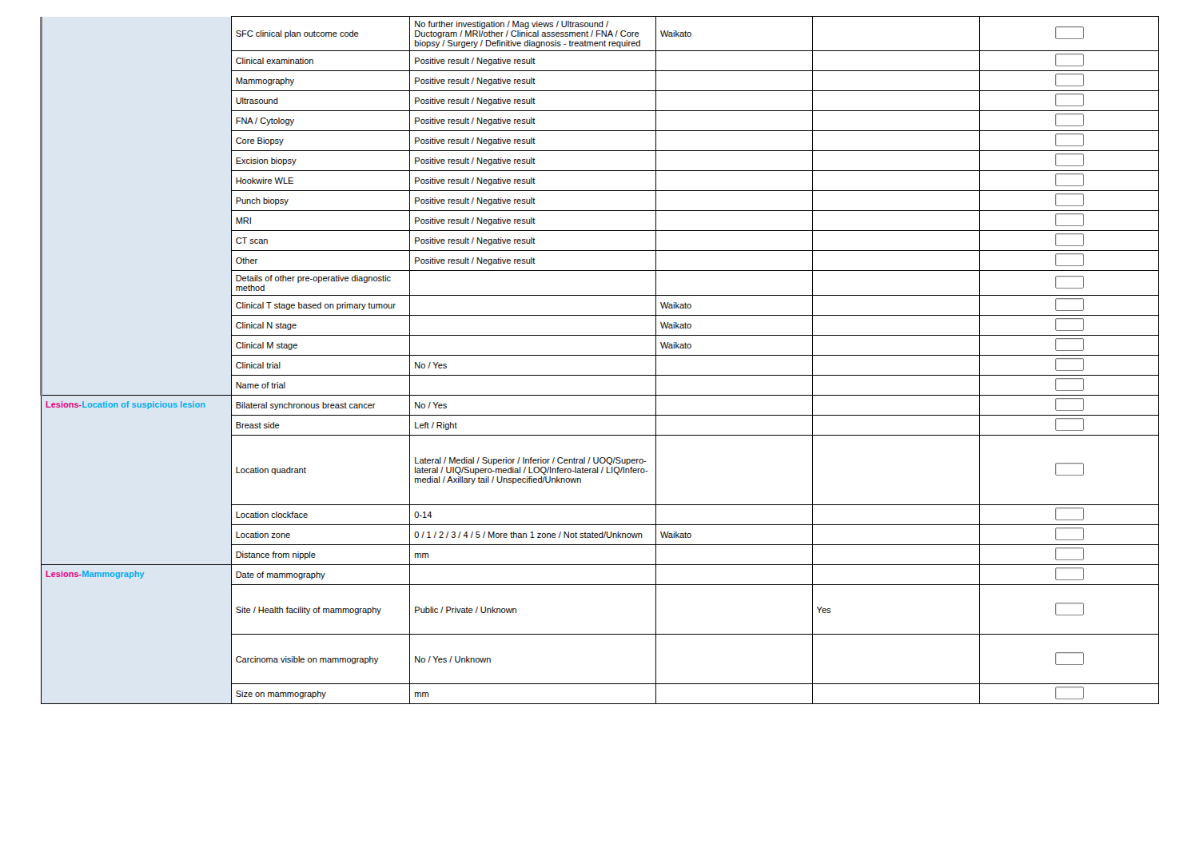| | SFC clinical plan outcome code | No further investigation / Mag views / Ultrasound / Ductogram / MRI/other / Clinical assessment / FNA / Core biopsy / Surgery / Definitive diagnosis - treatment required | Waikato | | |
| Clinical examination | Positive result / Negative result | | | |
| Mammography | Positive result / Negative result | | | |
| Ultrasound | Positive result / Negative result | | | |
| FNA / Cytology | Positive result / Negative result | | | |
| Core Biopsy | Positive result / Negative result | | | |
| Excision biopsy | Positive result / Negative result | | | |
| Hookwire WLE | Positive result / Negative result | | | |
| Punch biopsy | Positive result / Negative result | | | |
| MRI | Positive result / Negative result | | | |
| CT scan | Positive result / Negative result | | | |
| Other | Positive result / Negative result | | | |
| Details of other pre-operative diagnostic method | | | | |
| Clinical T stage based on primary tumour | | Waikato | | |
| Clinical N stage | | Waikato | | |
| Clinical M stage | | Waikato | | |
| Clinical trial | No / Yes | | | |
| Name of trial | | | | |
| Lesions- Location of suspicious lesion | Bilateral synchronous breast cancer | No / Yes | | | |
| Breast side | Left / Right | | | |
| Location quadrant | Lateral / Medial / Superior / Inferior / Central / UOQ/Supero-lateral / UIQ/Supero-medial / LOQ/Infero-lateral / LIQ/Infero-medial / Axillary tail / Unspecified/Unknown | | | |
| Location clockface | 0-14 | | | |
| Location zone | 0 / 1 / 2 / 3 / 4 / 5 / More than 1 zone / Not stated/Unknown | Waikato | | |
| Distance from nipple | mm | | | |
| Lesions- Mammography | Date of mammography | | | | |
| Site / Health facility of mammography | Public / Private / Unknown | | Yes | |
| Carcinoma visible on mammography | No / Yes / Unknown | | | |
| Size on mammography | mm | | | |